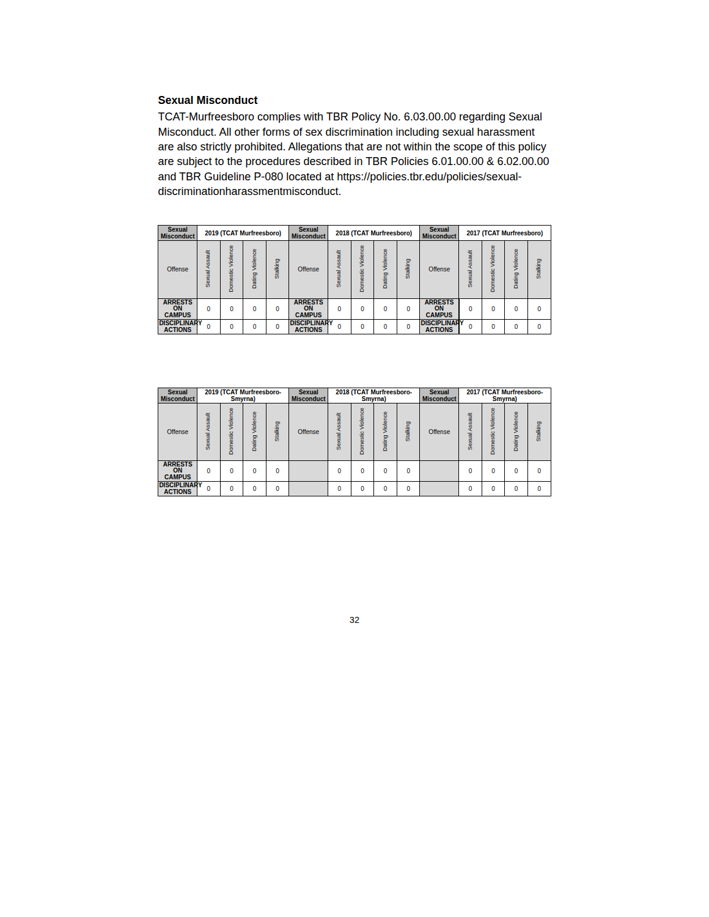Sexual Misconduct
TCAT-Murfreesboro complies with TBR Policy No. 6.03.00.00 regarding Sexual Misconduct. All other forms of sex discrimination including sexual harassment are also strictly prohibited. Allegations that are not within the scope of this policy are subject to the procedures described in TBR Policies 6.01.00.00 & 6.02.00.00 and TBR Guideline P-080 located at https://policies.tbr.edu/policies/sexual-discriminationharassmentmisconduct.
| Sexual Misconduct | 2019 (TCAT Murfreesboro) | Sexual Misconduct | 2018 (TCAT Murfreesboro) | Sexual Misconduct | 2017 (TCAT Murfreesboro) |
| Offense | Sexual Assault | Domestic Violence | Dating Violence | Stalking | Offense | Sexual Assault | Domestic Violence | Dating Violence | Stalking | Offense | Sexual Assault | Domestic Violence | Dating Violence | Stalking |
| ARRESTS ON CAMPUS | 0 | 0 | 0 | 0 | ARRESTS ON CAMPUS | 0 | 0 | 0 | 0 | ARRESTS ON CAMPUS | 0 | 0 | 0 | 0 |
| DISCIPLINARY ACTIONS | 0 | 0 | 0 | 0 | DISCIPLINARY ACTIONS | 0 | 0 | 0 | 0 | DISCIPLINARY ACTIONS | 0 | 0 | 0 | 0 |
| Sexual Misconduct | 2019 (TCAT Murfreesboro-Smyrna) | Sexual Misconduct | 2018 (TCAT Murfreesboro-Smyrna) | Sexual Misconduct | 2017 (TCAT Murfreesboro-Smyrna) |
| Offense | Sexual Assault | Domestic Violence | Dating Violence | Stalking | Offense | Sexual Assault | Domestic Violence | Dating Violence | Stalking | Offense | Sexual Assault | Domestic Violence | Dating Violence | Stalking |
| ARRESTS ON CAMPUS | 0 | 0 | 0 | 0 | | 0 | 0 | 0 | 0 | | 0 | 0 | 0 | 0 |
| DISCIPLINARY ACTIONS | 0 | 0 | 0 | 0 | | 0 | 0 | 0 | 0 | | 0 | 0 | 0 | 0 |
32